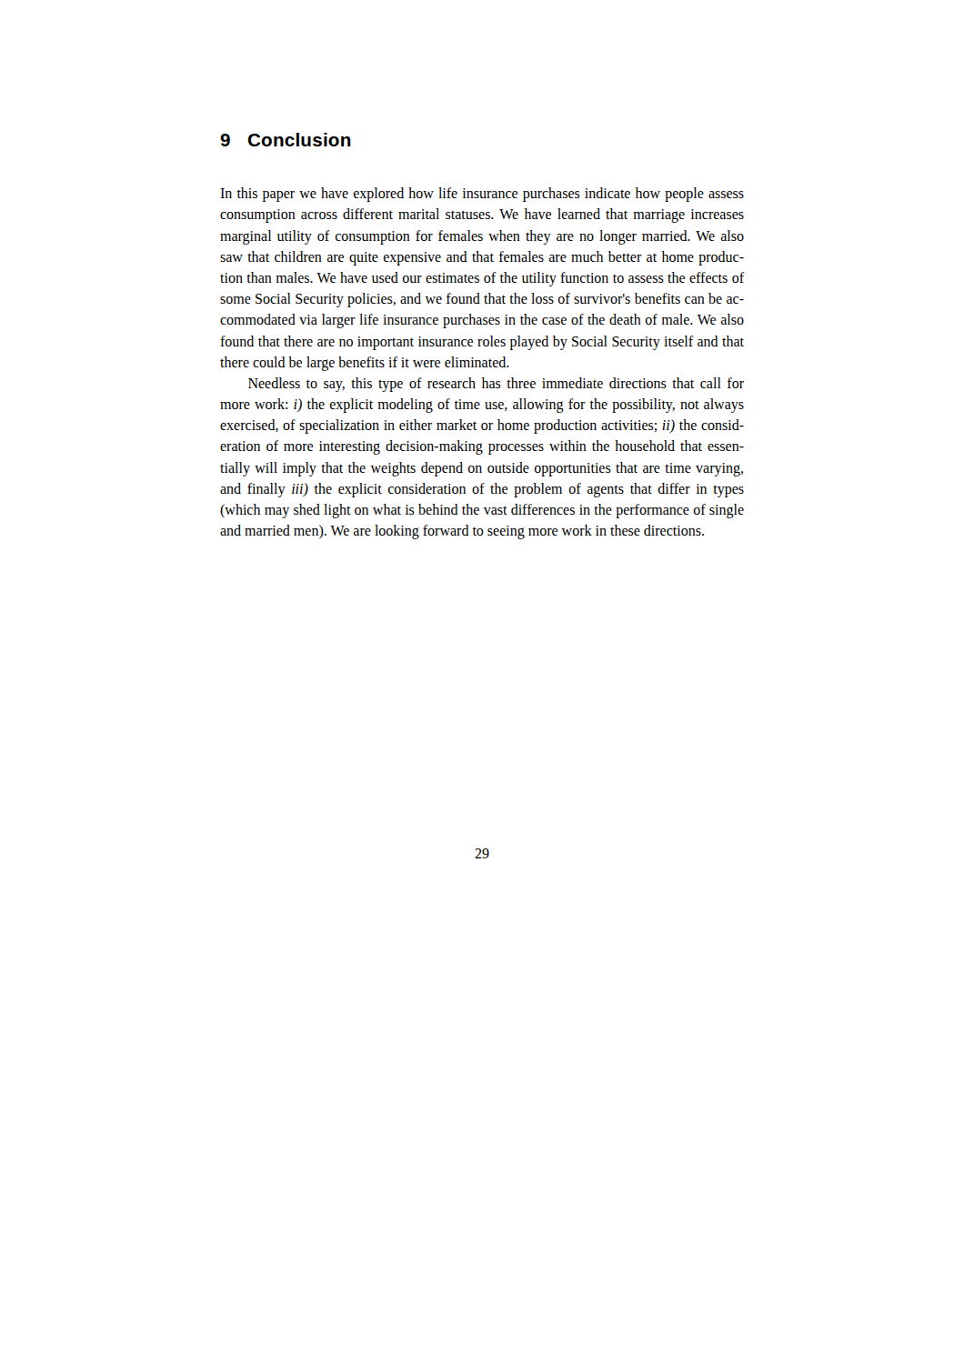9 Conclusion
In this paper we have explored how life insurance purchases indicate how people assess consumption across different marital statuses. We have learned that marriage increases marginal utility of consumption for females when they are no longer married. We also saw that children are quite expensive and that females are much better at home production than males. We have used our estimates of the utility function to assess the effects of some Social Security policies, and we found that the loss of survivor's benefits can be accommodated via larger life insurance purchases in the case of the death of male. We also found that there are no important insurance roles played by Social Security itself and that there could be large benefits if it were eliminated.
Needless to say, this type of research has three immediate directions that call for more work: i) the explicit modeling of time use, allowing for the possibility, not always exercised, of specialization in either market or home production activities; ii) the consideration of more interesting decision-making processes within the household that essentially will imply that the weights depend on outside opportunities that are time varying, and finally iii) the explicit consideration of the problem of agents that differ in types (which may shed light on what is behind the vast differences in the performance of single and married men). We are looking forward to seeing more work in these directions.
29